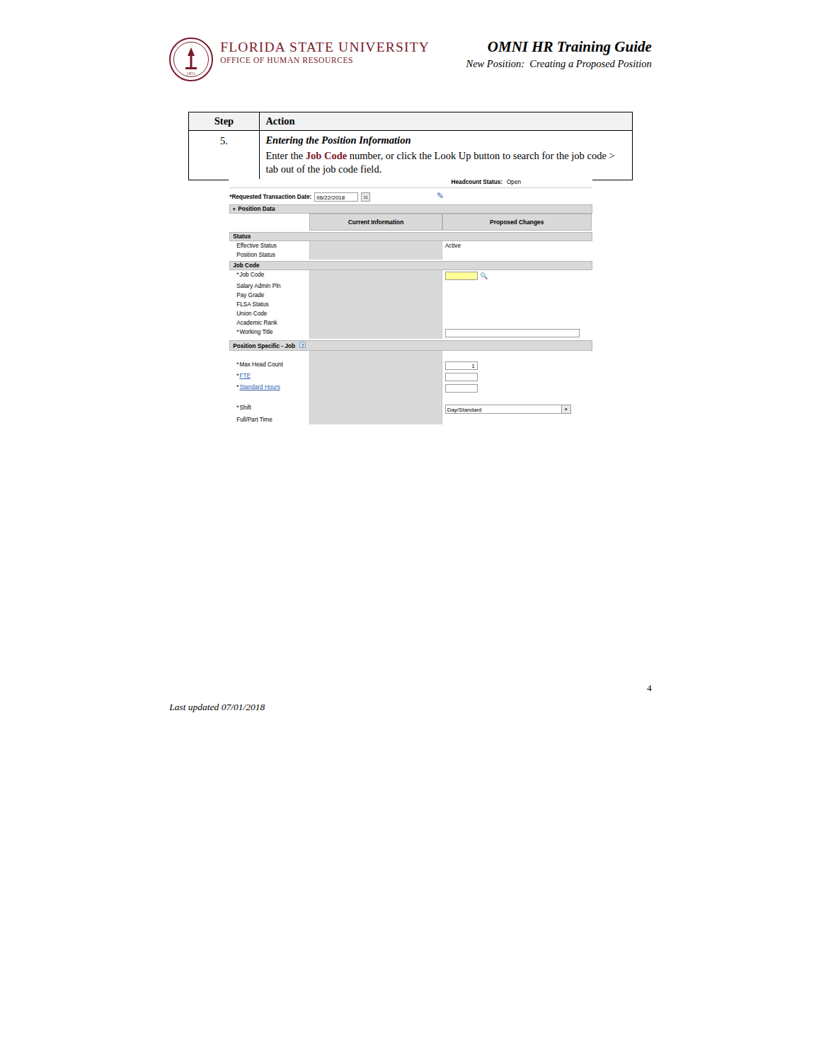1851
FLORIDA STATE UNIVERSITY
OFFICE OF HUMAN RESOURCES
OMNI HR Training Guide
New Position: Creating a Proposed Position
| Step | Action |
| --- | --- |
| 5. | Entering the Position Information Enter the Job Code number, or click the Look Up button to search for the job code > tab out of the job code field. |
Headcount Status: Open
*Requested Transaction Date: 06/22/2018 31 ✎
Position Data
Current Information
Proposed Changes
Status
Effective Status
Active
Position Status
Job Code
*Job Code
🔍
Salary Admin Pln
Pay Grade
FLSA Status
Union Code
Academic Rank
*Working Title
Position Specific - Job ?
*Max Head Count
1
*FTE
*Standard Hours
*Shift
Day/Standard▼
Full/Part Time
4
Last updated 07/01/2018